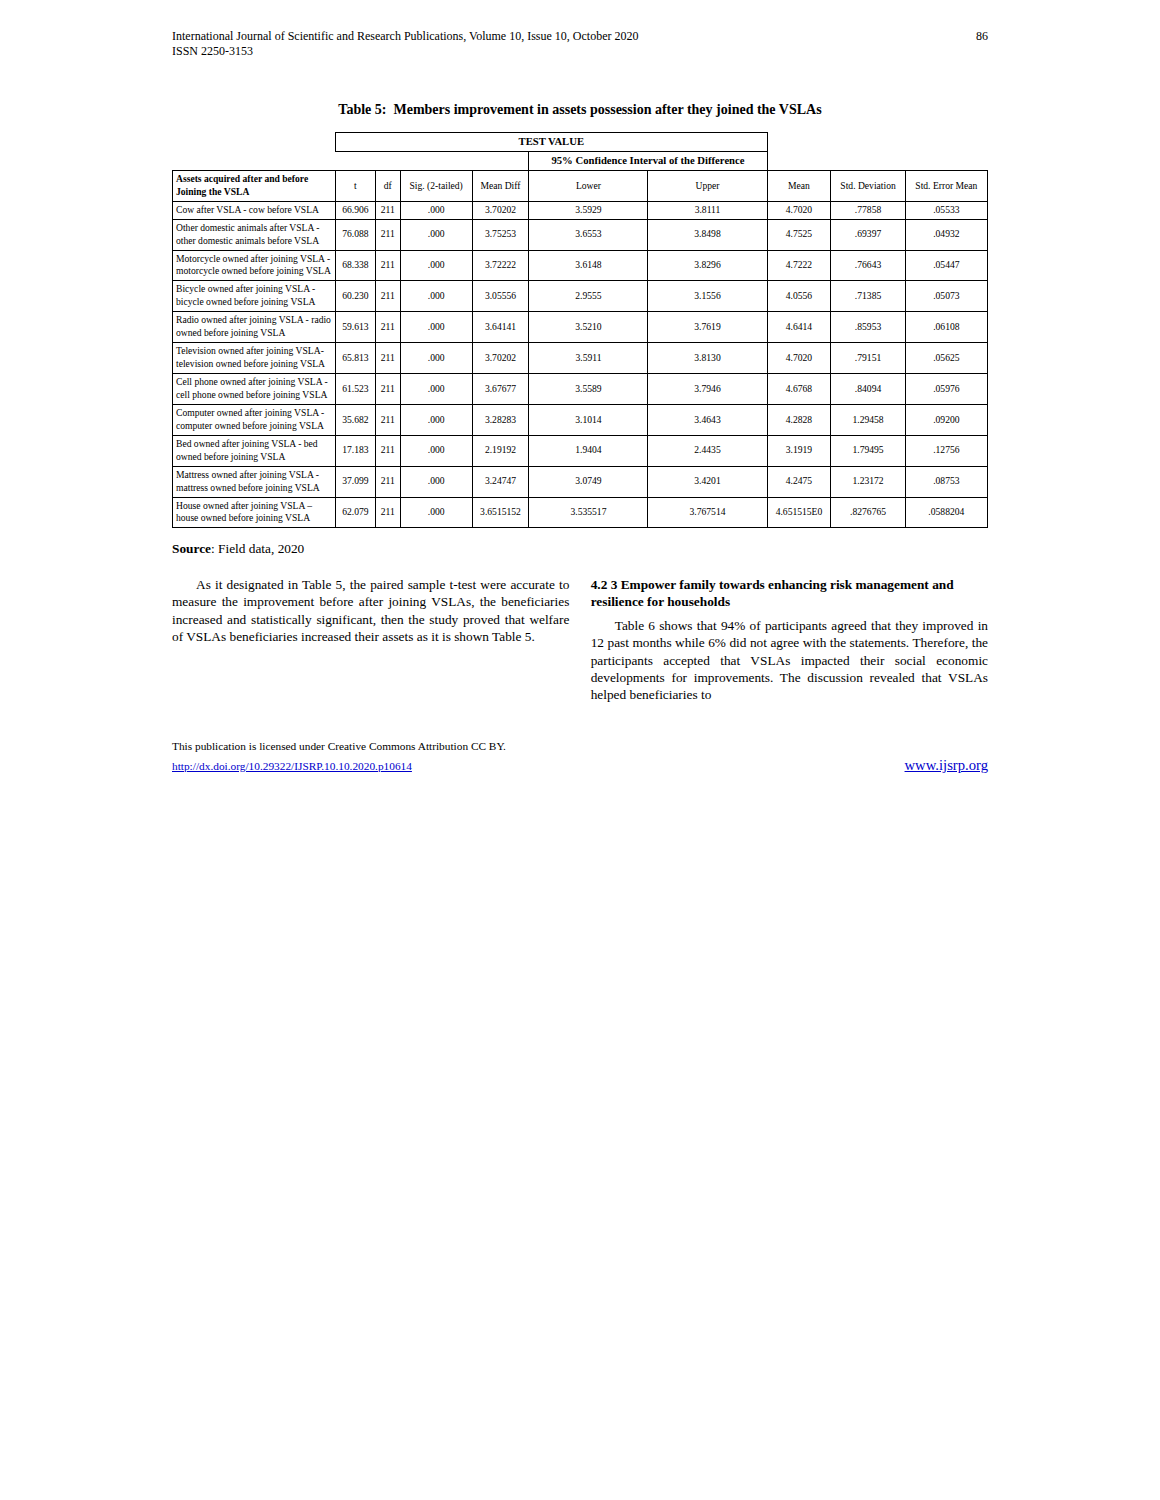International Journal of Scientific and Research Publications, Volume 10, Issue 10, October 2020
ISSN 2250-3153
86
Table 5: Members improvement in assets possession after they joined the VSLAs
| | TEST VALUE | | | |
| --- | --- | --- | --- | --- |
| | 95% Confidence Interval of the Difference |
| Assets acquired after and before Joining the VSLA | t | df | Sig. (2-tailed) | Mean Diff | Lower | Upper | Mean | Std. Deviation | Std. Error Mean |
| Cow after VSLA - cow before VSLA | 66.906 | 211 | .000 | 3.70202 | 3.5929 | 3.8111 | 4.7020 | .77858 | .05533 |
| Other domestic animals after VSLA - other domestic animals before VSLA | 76.088 | 211 | .000 | 3.75253 | 3.6553 | 3.8498 | 4.7525 | .69397 | .04932 |
| Motorcycle owned after joining VSLA - motorcycle owned before joining VSLA | 68.338 | 211 | .000 | 3.72222 | 3.6148 | 3.8296 | 4.7222 | .76643 | .05447 |
| Bicycle owned after joining VSLA - bicycle owned before joining VSLA | 60.230 | 211 | .000 | 3.05556 | 2.9555 | 3.1556 | 4.0556 | .71385 | .05073 |
| Radio owned after joining VSLA - radio owned before joining VSLA | 59.613 | 211 | .000 | 3.64141 | 3.5210 | 3.7619 | 4.6414 | .85953 | .06108 |
| Television owned after joining VSLA- television owned before joining VSLA | 65.813 | 211 | .000 | 3.70202 | 3.5911 | 3.8130 | 4.7020 | .79151 | .05625 |
| Cell phone owned after joining VSLA - cell phone owned before joining VSLA | 61.523 | 211 | .000 | 3.67677 | 3.5589 | 3.7946 | 4.6768 | .84094 | .05976 |
| Computer owned after joining VSLA - computer owned before joining VSLA | 35.682 | 211 | .000 | 3.28283 | 3.1014 | 3.4643 | 4.2828 | 1.29458 | .09200 |
| Bed owned after joining VSLA - bed owned before joining VSLA | 17.183 | 211 | .000 | 2.19192 | 1.9404 | 2.4435 | 3.1919 | 1.79495 | .12756 |
| Mattress owned after joining VSLA - mattress owned before joining VSLA | 37.099 | 211 | .000 | 3.24747 | 3.0749 | 3.4201 | 4.2475 | 1.23172 | .08753 |
| House owned after joining VSLA – house owned before joining VSLA | 62.079 | 211 | .000 | 3.6515152 | 3.535517 | 3.767514 | 4.651515E0 | .8276765 | .0588204 |
Source: Field data, 2020
As it designated in Table 5, the paired sample t-test were accurate to measure the improvement before after joining VSLAs, the beneficiaries increased and statistically significant, then the study proved that welfare of VSLAs beneficiaries increased their assets as it is shown Table 5.
4.2 3 Empower family towards enhancing risk management and resilience for households
Table 6 shows that 94% of participants agreed that they improved in 12 past months while 6% did not agree with the statements. Therefore, the participants accepted that VSLAs impacted their social economic developments for improvements. The discussion revealed that VSLAs helped beneficiaries to
This publication is licensed under Creative Commons Attribution CC BY.
http://dx.doi.org/10.29322/IJSRP.10.10.2020.p10614 www.ijsrp.org